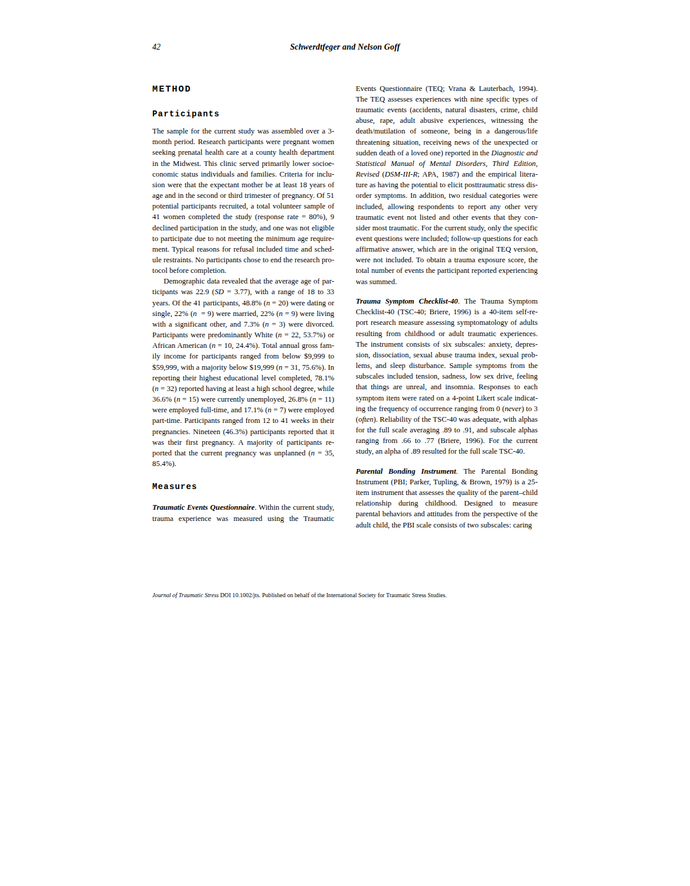42
Schwerdtfeger and Nelson Goff
METHOD
Participants
The sample for the current study was assembled over a 3-month period. Research participants were pregnant women seeking prenatal health care at a county health department in the Midwest. This clinic served primarily lower socioeconomic status individuals and families. Criteria for inclusion were that the expectant mother be at least 18 years of age and in the second or third trimester of pregnancy. Of 51 potential participants recruited, a total volunteer sample of 41 women completed the study (response rate = 80%), 9 declined participation in the study, and one was not eligible to participate due to not meeting the minimum age requirement. Typical reasons for refusal included time and schedule restraints. No participants chose to end the research protocol before completion.
Demographic data revealed that the average age of participants was 22.9 (SD = 3.77), with a range of 18 to 33 years. Of the 41 participants, 48.8% (n = 20) were dating or single, 22% (n = 9) were married, 22% (n = 9) were living with a significant other, and 7.3% (n = 3) were divorced. Participants were predominantly White (n = 22, 53.7%) or African American (n = 10, 24.4%). Total annual gross family income for participants ranged from below $9,999 to $59,999, with a majority below $19,999 (n = 31, 75.6%). In reporting their highest educational level completed, 78.1% (n = 32) reported having at least a high school degree, while 36.6% (n = 15) were currently unemployed, 26.8% (n = 11) were employed full-time, and 17.1% (n = 7) were employed part-time. Participants ranged from 12 to 41 weeks in their pregnancies. Nineteen (46.3%) participants reported that it was their first pregnancy. A majority of participants reported that the current pregnancy was unplanned (n = 35, 85.4%).
Measures
Traumatic Events Questionnaire. Within the current study, trauma experience was measured using the Traumatic Events Questionnaire (TEQ; Vrana & Lauterbach, 1994). The TEQ assesses experiences with nine specific types of traumatic events (accidents, natural disasters, crime, child abuse, rape, adult abusive experiences, witnessing the death/mutilation of someone, being in a dangerous/life threatening situation, receiving news of the unexpected or sudden death of a loved one) reported in the Diagnostic and Statistical Manual of Mental Disorders, Third Edition, Revised (DSM-III-R; APA, 1987) and the empirical literature as having the potential to elicit posttraumatic stress disorder symptoms. In addition, two residual categories were included, allowing respondents to report any other very traumatic event not listed and other events that they consider most traumatic. For the current study, only the specific event questions were included; follow-up questions for each affirmative answer, which are in the original TEQ version, were not included. To obtain a trauma exposure score, the total number of events the participant reported experiencing was summed.
Trauma Symptom Checklist-40. The Trauma Symptom Checklist-40 (TSC-40; Briere, 1996) is a 40-item self-report research measure assessing symptomatology of adults resulting from childhood or adult traumatic experiences. The instrument consists of six subscales: anxiety, depression, dissociation, sexual abuse trauma index, sexual problems, and sleep disturbance. Sample symptoms from the subscales included tension, sadness, low sex drive, feeling that things are unreal, and insomnia. Responses to each symptom item were rated on a 4-point Likert scale indicating the frequency of occurrence ranging from 0 (never) to 3 (often). Reliability of the TSC-40 was adequate, with alphas for the full scale averaging .89 to .91, and subscale alphas ranging from .66 to .77 (Briere, 1996). For the current study, an alpha of .89 resulted for the full scale TSC-40.
Parental Bonding Instrument. The Parental Bonding Instrument (PBI; Parker, Tupling, & Brown, 1979) is a 25-item instrument that assesses the quality of the parent–child relationship during childhood. Designed to measure parental behaviors and attitudes from the perspective of the adult child, the PBI scale consists of two subscales: caring
Journal of Traumatic Stress DOI 10.1002/jts. Published on behalf of the International Society for Traumatic Stress Studies.